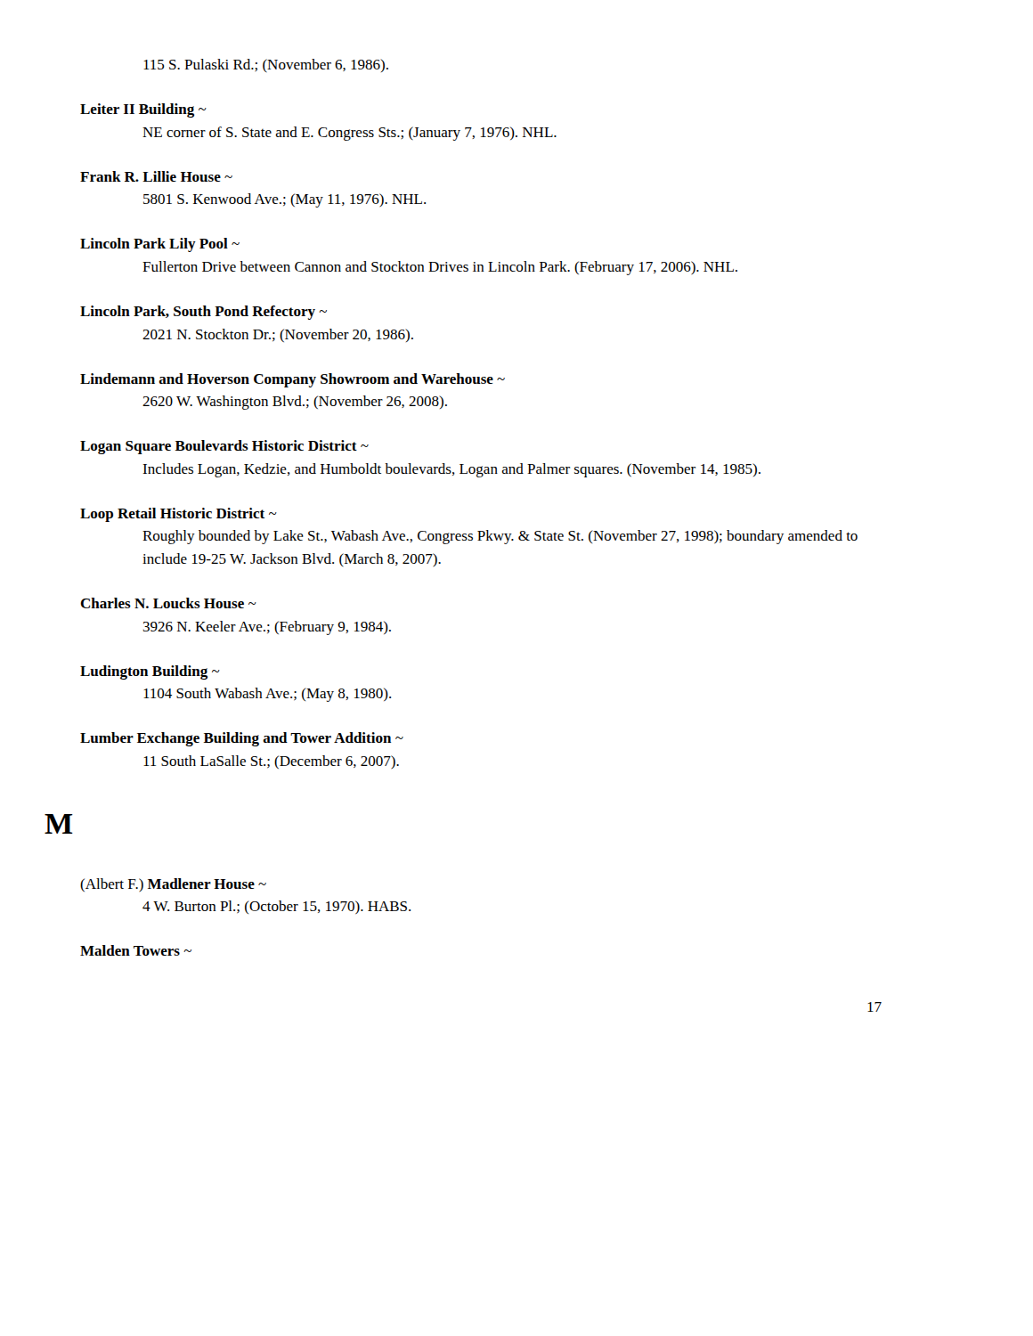115 S. Pulaski Rd.; (November 6, 1986).
Leiter II Building ~ NE corner of S. State and E. Congress Sts.; (January 7, 1976). NHL.
Frank R. Lillie House ~ 5801 S. Kenwood Ave.; (May 11, 1976). NHL.
Lincoln Park Lily Pool ~ Fullerton Drive between Cannon and Stockton Drives in Lincoln Park. (February 17, 2006). NHL.
Lincoln Park, South Pond Refectory ~ 2021 N. Stockton Dr.; (November 20, 1986).
Lindemann and Hoverson Company Showroom and Warehouse ~ 2620 W. Washington Blvd.; (November 26, 2008).
Logan Square Boulevards Historic District ~ Includes Logan, Kedzie, and Humboldt boulevards, Logan and Palmer squares. (November 14, 1985).
Loop Retail Historic District ~ Roughly bounded by Lake St., Wabash Ave., Congress Pkwy. & State St. (November 27, 1998); boundary amended to include 19-25 W. Jackson Blvd. (March 8, 2007).
Charles N. Loucks House ~ 3926 N. Keeler Ave.; (February 9, 1984).
Ludington Building ~ 1104 South Wabash Ave.; (May 8, 1980).
Lumber Exchange Building and Tower Addition ~ 11 South LaSalle St.; (December 6, 2007).
M
(Albert F.) Madlener House ~ 4 W. Burton Pl.; (October 15, 1970). HABS.
Malden Towers ~
17